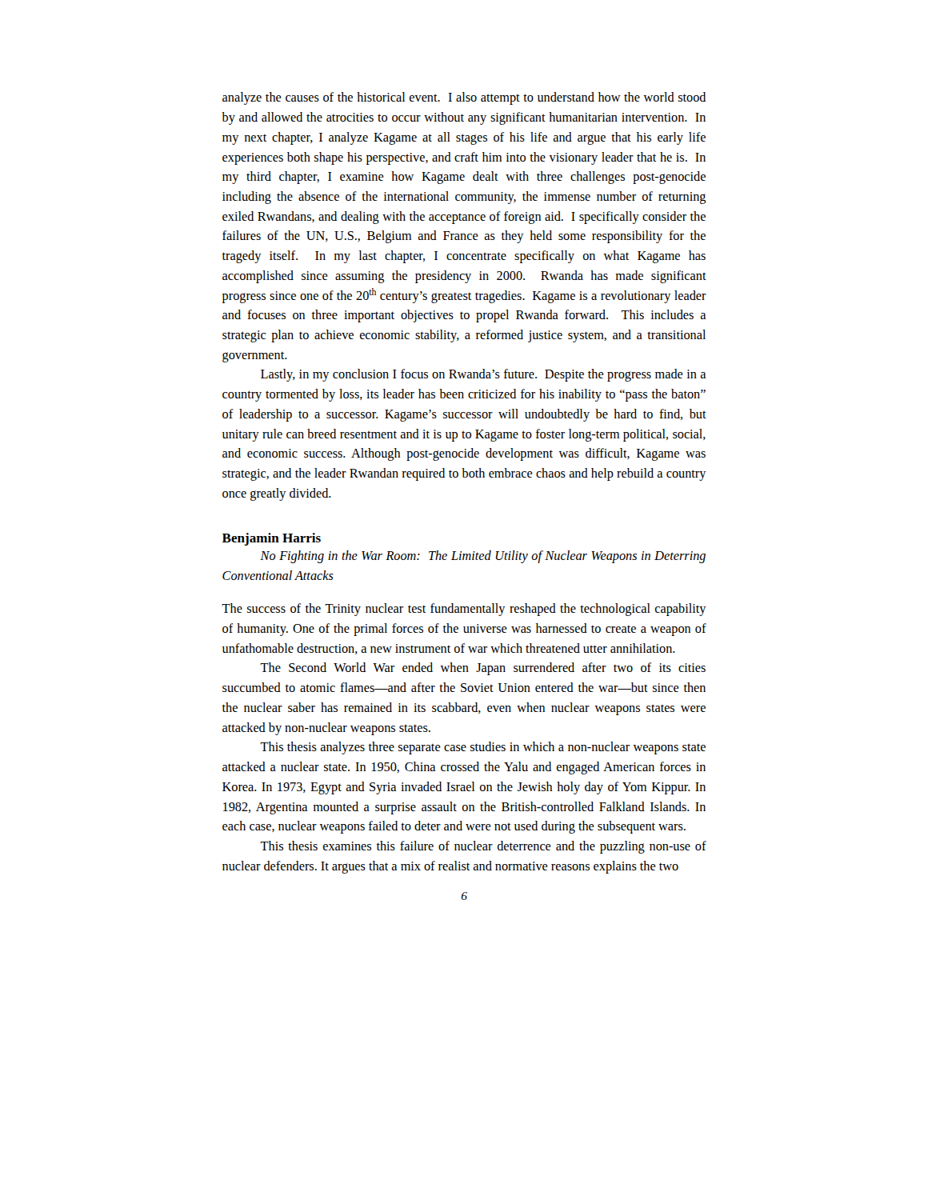analyze the causes of the historical event. I also attempt to understand how the world stood by and allowed the atrocities to occur without any significant humanitarian intervention. In my next chapter, I analyze Kagame at all stages of his life and argue that his early life experiences both shape his perspective, and craft him into the visionary leader that he is. In my third chapter, I examine how Kagame dealt with three challenges post-genocide including the absence of the international community, the immense number of returning exiled Rwandans, and dealing with the acceptance of foreign aid. I specifically consider the failures of the UN, U.S., Belgium and France as they held some responsibility for the tragedy itself. In my last chapter, I concentrate specifically on what Kagame has accomplished since assuming the presidency in 2000. Rwanda has made significant progress since one of the 20th century’s greatest tragedies. Kagame is a revolutionary leader and focuses on three important objectives to propel Rwanda forward. This includes a strategic plan to achieve economic stability, a reformed justice system, and a transitional government.
Lastly, in my conclusion I focus on Rwanda’s future. Despite the progress made in a country tormented by loss, its leader has been criticized for his inability to “pass the baton” of leadership to a successor. Kagame’s successor will undoubtedly be hard to find, but unitary rule can breed resentment and it is up to Kagame to foster long-term political, social, and economic success. Although post-genocide development was difficult, Kagame was strategic, and the leader Rwandan required to both embrace chaos and help rebuild a country once greatly divided.
Benjamin Harris
No Fighting in the War Room: The Limited Utility of Nuclear Weapons in Deterring Conventional Attacks
The success of the Trinity nuclear test fundamentally reshaped the technological capability of humanity. One of the primal forces of the universe was harnessed to create a weapon of unfathomable destruction, a new instrument of war which threatened utter annihilation.
The Second World War ended when Japan surrendered after two of its cities succumbed to atomic flames—and after the Soviet Union entered the war—but since then the nuclear saber has remained in its scabbard, even when nuclear weapons states were attacked by non-nuclear weapons states.
This thesis analyzes three separate case studies in which a non-nuclear weapons state attacked a nuclear state. In 1950, China crossed the Yalu and engaged American forces in Korea. In 1973, Egypt and Syria invaded Israel on the Jewish holy day of Yom Kippur. In 1982, Argentina mounted a surprise assault on the British-controlled Falkland Islands. In each case, nuclear weapons failed to deter and were not used during the subsequent wars.
This thesis examines this failure of nuclear deterrence and the puzzling non-use of nuclear defenders. It argues that a mix of realist and normative reasons explains the two
6